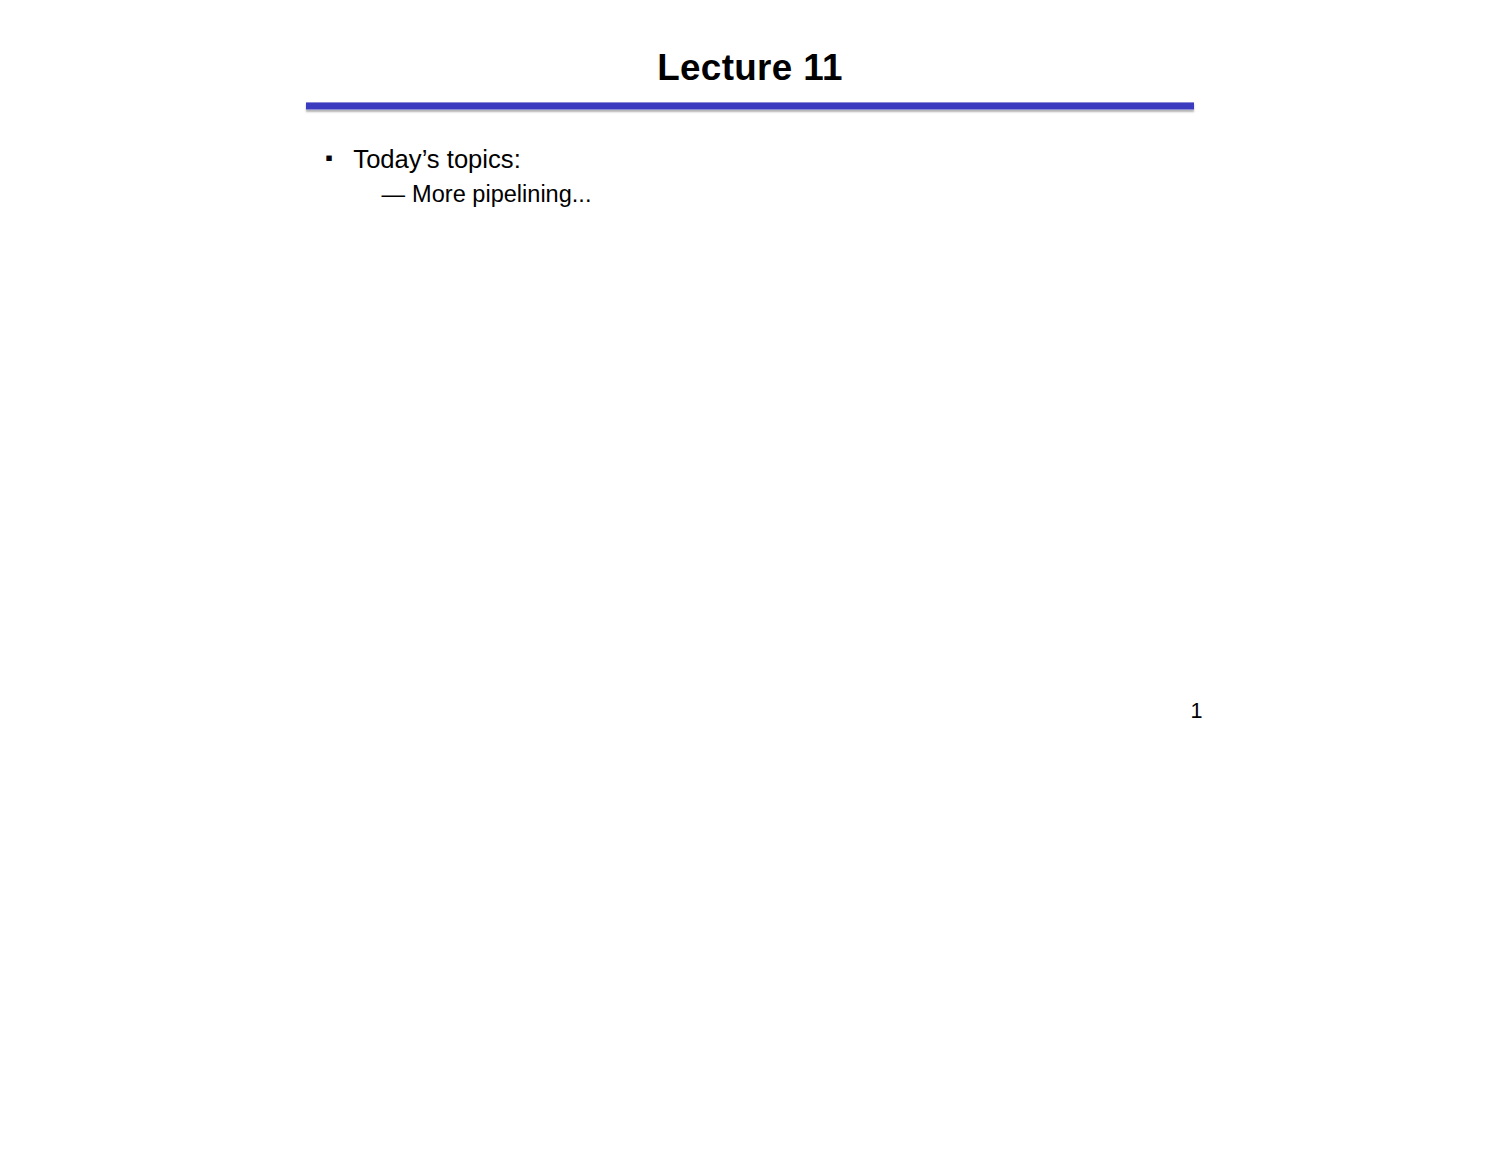Lecture 11
Today’s topics:
More pipelining...
1